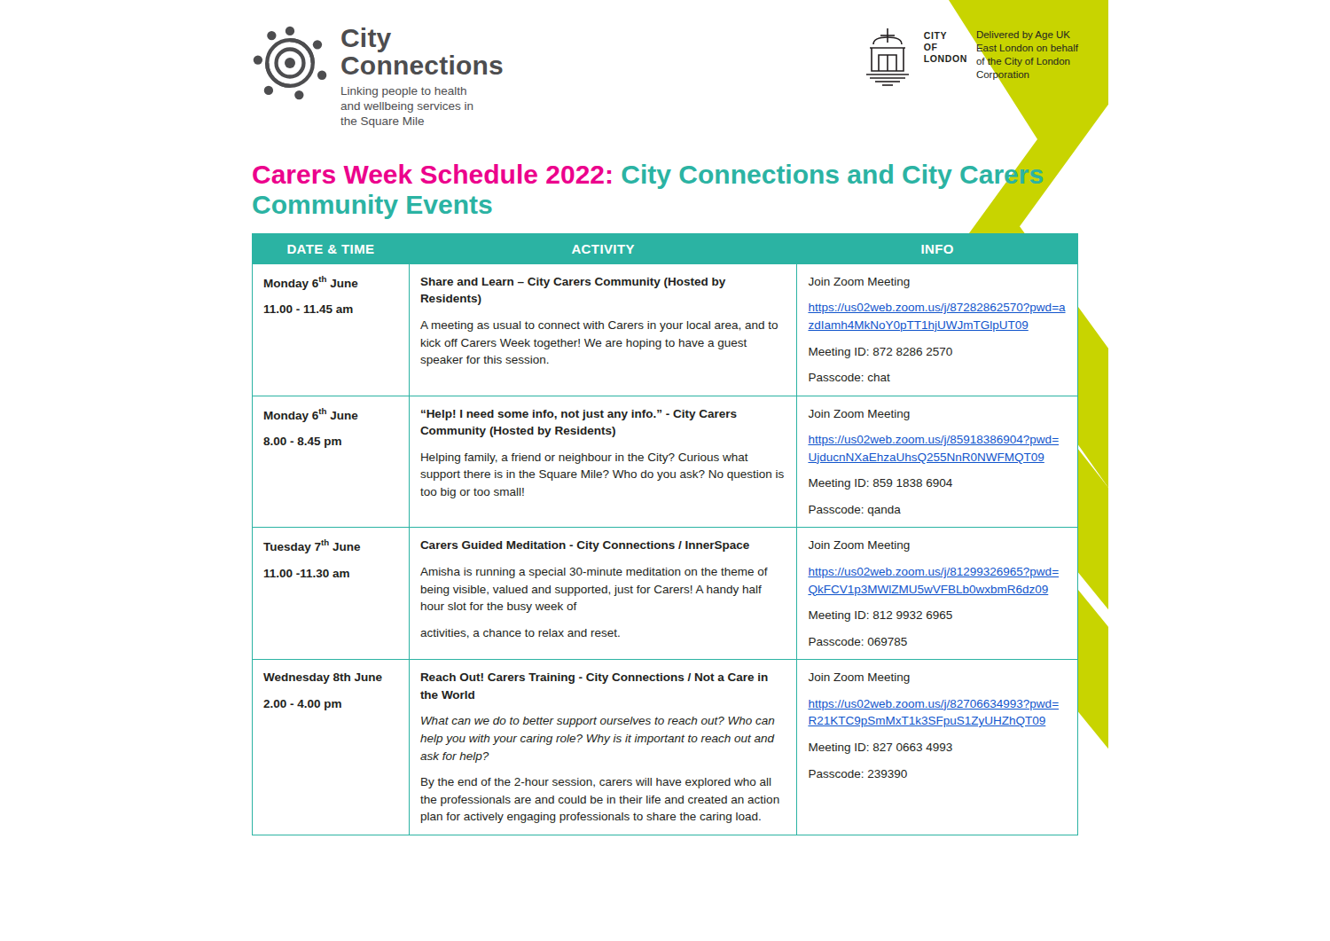City
Connections
Linking people to health
and wellbeing services in
the Square Mile
City
of
London
Delivered by Age UK
East London on behalf
of the City of London
Corporation
Carers Week Schedule 2022: City Connections and City Carers Community Events
| DATE & TIME | ACTIVITY | INFO |
| --- | --- | --- |
| Monday 6 th June 11.00 - 11.45 am | Share and Learn – City Carers Community (Hosted by Residents) A meeting as usual to connect with Carers in your local area, and to kick off Carers Week together! We are hoping to have a guest speaker for this session. | Join Zoom Meeting https://us02web.zoom.us/j/87282862570?pwd=azdIamh4MkNoY0pTT1hjUWJmTGlpUT09 Meeting ID: 872 8286 2570 Passcode: chat |
| Monday 6 th June 8.00 - 8.45 pm | “Help! I need some info, not just any info.” - City Carers Community (Hosted by Residents) Helping family, a friend or neighbour in the City? Curious what support there is in the Square Mile? Who do you ask? No question is too big or too small! | Join Zoom Meeting https://us02web.zoom.us/j/85918386904?pwd=UjducnNXaEhzaUhsQ255NnR0NWFMQT09 Meeting ID: 859 1838 6904 Passcode: qanda |
| Tuesday 7 th June 11.00 -11.30 am | Carers Guided Meditation - City Connections / InnerSpace Amisha is running a special 30-minute meditation on the theme of being visible, valued and supported, just for Carers! A handy half hour slot for the busy week of activities, a chance to relax and reset. | Join Zoom Meeting https://us02web.zoom.us/j/81299326965?pwd=QkFCV1p3MWlZMU5wVFBLb0wxbmR6dz09 Meeting ID: 812 9932 6965 Passcode: 069785 |
| Wednesday 8th June 2.00 - 4.00 pm | Reach Out! Carers Training - City Connections / Not a Care in the World What can we do to better support ourselves to reach out? Who can help you with your caring role? Why is it important to reach out and ask for help? By the end of the 2-hour session, carers will have explored who all the professionals are and could be in their life and created an action plan for actively engaging professionals to share the caring load. | Join Zoom Meeting https://us02web.zoom.us/j/82706634993?pwd=R21KTC9pSmMxT1k3SFpuS1ZyUHZhQT09 Meeting ID: 827 0663 4993 Passcode: 239390 |